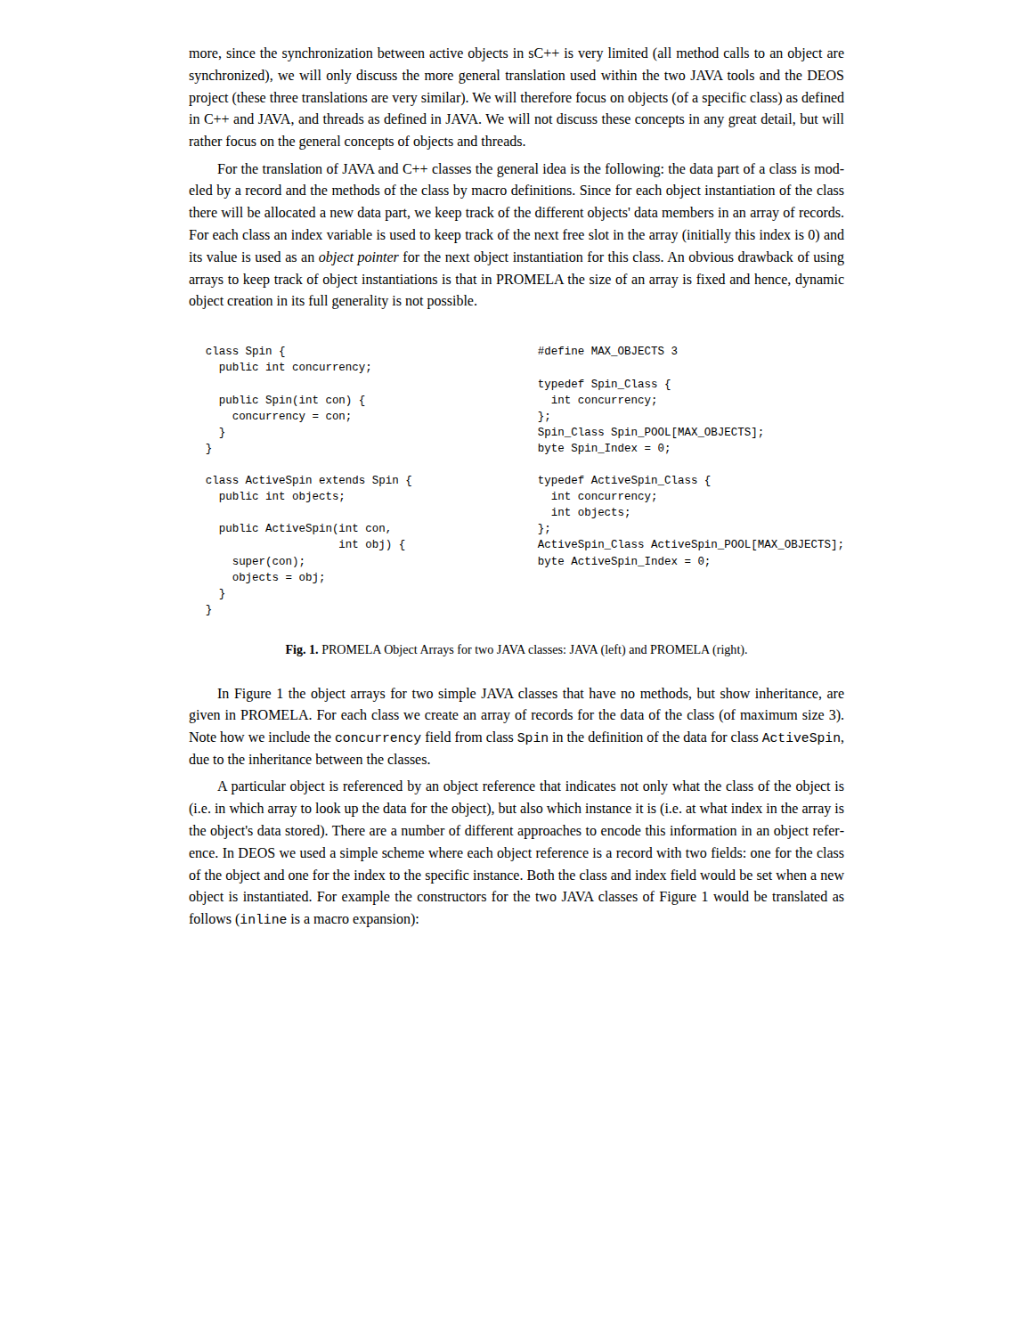more, since the synchronization between active objects in sC++ is very limited (all method calls to an object are synchronized), we will only discuss the more general translation used within the two JAVA tools and the DEOS project (these three translations are very similar). We will therefore focus on objects (of a specific class) as defined in C++ and JAVA, and threads as defined in JAVA. We will not discuss these concepts in any great detail, but will rather focus on the general concepts of objects and threads.
For the translation of JAVA and C++ classes the general idea is the following: the data part of a class is modeled by a record and the methods of the class by macro definitions. Since for each object instantiation of the class there will be allocated a new data part, we keep track of the different objects' data members in an array of records. For each class an index variable is used to keep track of the next free slot in the array (initially this index is 0) and its value is used as an object pointer for the next object instantiation for this class. An obvious drawback of using arrays to keep track of object instantiations is that in PROMELA the size of an array is fixed and hence, dynamic object creation in its full generality is not possible.
class Spin { public int concurrency; public Spin(int con) { concurrency = con; } } class ActiveSpin extends Spin { public int objects; public ActiveSpin(int con, int obj) { super(con); objects = obj; } }
#define MAX_OBJECTS 3 typedef Spin_Class { int concurrency; }; Spin_Class Spin_POOL[MAX_OBJECTS]; byte Spin_Index = 0; typedef ActiveSpin_Class { int concurrency; int objects; }; ActiveSpin_Class ActiveSpin_POOL[MAX_OBJECTS]; byte ActiveSpin_Index = 0;
Fig. 1. PROMELA Object Arrays for two JAVA classes: JAVA (left) and PROMELA (right).
In Figure 1 the object arrays for two simple JAVA classes that have no methods, but show inheritance, are given in PROMELA. For each class we create an array of records for the data of the class (of maximum size 3). Note how we include the concurrency field from class Spin in the definition of the data for class ActiveSpin, due to the inheritance between the classes.
A particular object is referenced by an object reference that indicates not only what the class of the object is (i.e. in which array to look up the data for the object), but also which instance it is (i.e. at what index in the array is the object's data stored). There are a number of different approaches to encode this information in an object reference. In DEOS we used a simple scheme where each object reference is a record with two fields: one for the class of the object and one for the index to the specific instance. Both the class and index field would be set when a new object is instantiated. For example the constructors for the two JAVA classes of Figure 1 would be translated as follows (inline is a macro expansion):